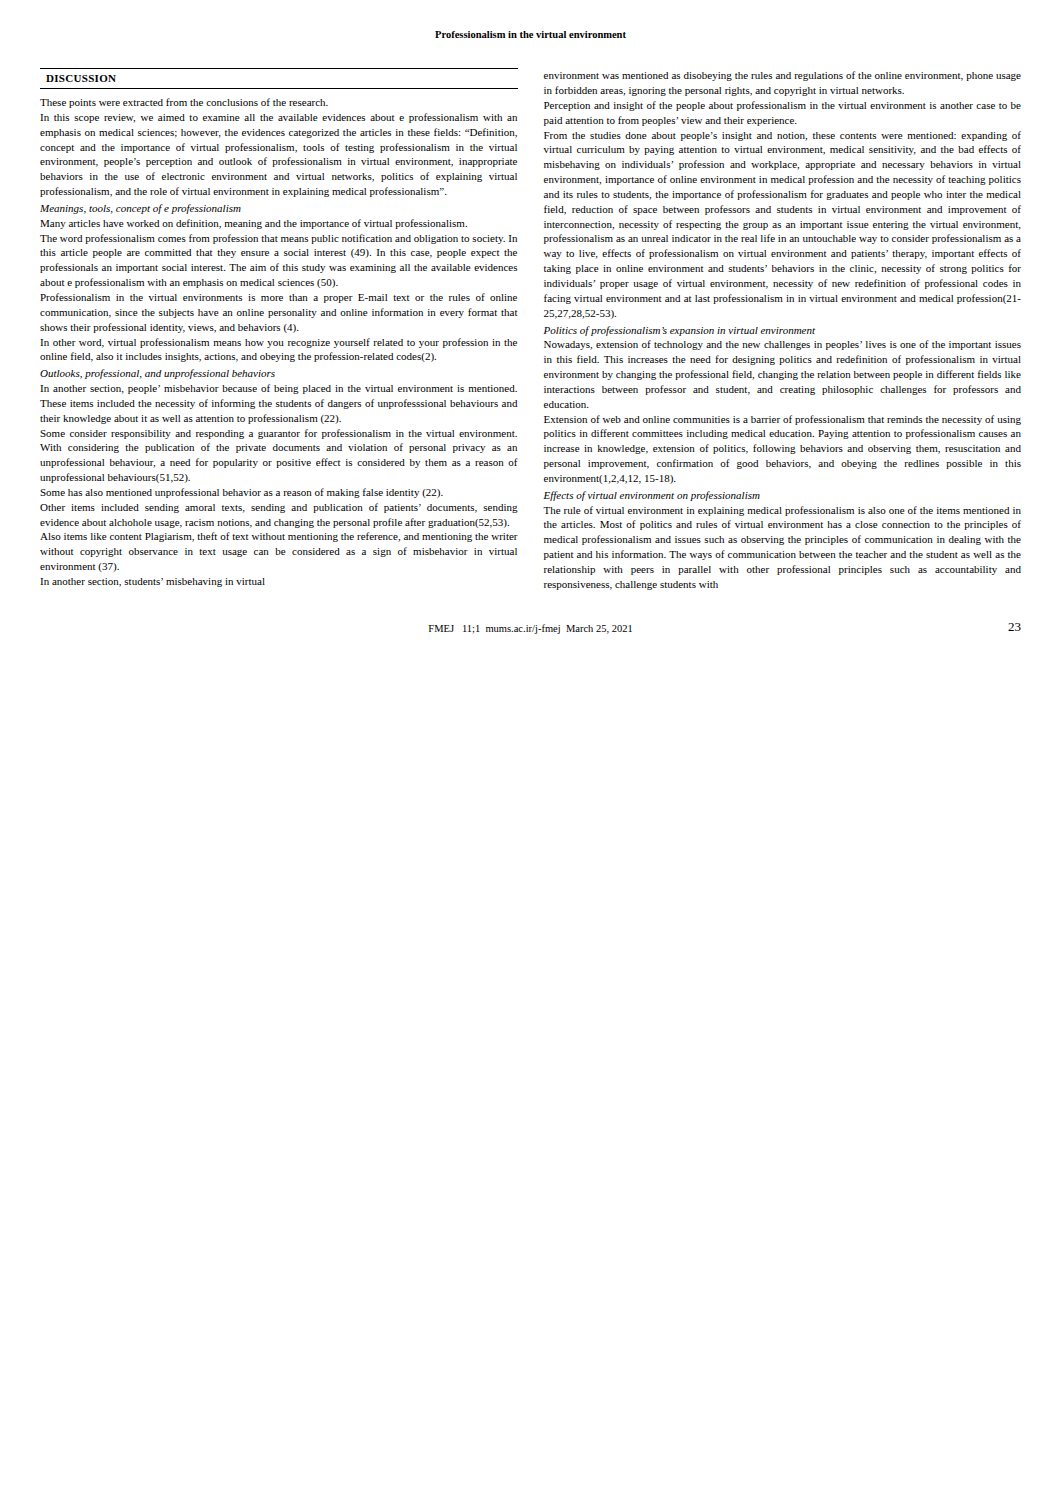Professionalism in the virtual environment
DISCUSSION
These points were extracted from the conclusions of the research.
In this scope review, we aimed to examine all the available evidences about e professionalism with an emphasis on medical sciences; however, the evidences categorized the articles in these fields: “Definition, concept and the importance of virtual professionalism, tools of testing professionalism in the virtual environment, people’s perception and outlook of professionalism in virtual environment, inappropriate behaviors in the use of electronic environment and virtual networks, politics of explaining virtual professionalism, and the role of virtual environment in explaining medical professionalism”.
Meanings, tools, concept of e professionalism
Many articles have worked on definition, meaning and the importance of virtual professionalism.
The word professionalism comes from profession that means public notification and obligation to society. In this article people are committed that they ensure a social interest (49). In this case, people expect the professionals an important social interest. The aim of this study was examining all the available evidences about e professionalism with an emphasis on medical sciences (50).
Professionalism in the virtual environments is more than a proper E-mail text or the rules of online communication, since the subjects have an online personality and online information in every format that shows their professional identity, views, and behaviors (4).
In other word, virtual professionalism means how you recognize yourself related to your profession in the online field, also it includes insights, actions, and obeying the profession-related codes(2).
Outlooks, professional, and unprofessional behaviors
In another section, people’ misbehavior because of being placed in the virtual environment is mentioned. These items included the necessity of informing the students of dangers of unprofesssional behaviours and their knowledge about it as well as attention to professionalism (22).
Some consider responsibility and responding a guarantor for professionalism in the virtual environment. With considering the publication of the private documents and violation of personal privacy as an unprofessional behaviour, a need for popularity or positive effect is considered by them as a reason of unprofessional behaviours(51,52).
Some has also mentioned unprofessional behavior as a reason of making false identity (22).
Other items included sending amoral texts, sending and publication of patients’ documents, sending evidence about alchohole usage, racism notions, and changing the personal profile after graduation(52,53).
Also items like content Plagiarism, theft of text without mentioning the reference, and mentioning the writer without copyright observance in text usage can be considered as a sign of misbehavior in virtual environment (37).
In another section, students’ misbehaving in virtual
environment was mentioned as disobeying the rules and regulations of the online environment, phone usage in forbidden areas, ignoring the personal rights, and copyright in virtual networks.
Perception and insight of the people about professionalism in the virtual environment is another case to be paid attention to from peoples’ view and their experience.
From the studies done about people’s insight and notion, these contents were mentioned: expanding of virtual curriculum by paying attention to virtual environment, medical sensitivity, and the bad effects of misbehaving on individuals’ profession and workplace, appropriate and necessary behaviors in virtual environment, importance of online environment in medical profession and the necessity of teaching politics and its rules to students, the importance of professionalism for graduates and people who inter the medical field, reduction of space between professors and students in virtual environment and improvement of interconnection, necessity of respecting the group as an important issue entering the virtual environment, professionalism as an unreal indicator in the real life in an untouchable way to consider professionalism as a way to live, effects of professionalism on virtual environment and patients’ therapy, important effects of taking place in online environment and students’ behaviors in the clinic, necessity of strong politics for individuals’ proper usage of virtual environment, necessity of new redefinition of professional codes in facing virtual environment and at last professionalism in in virtual environment and medical profession(21-25,27,28,52-53).
Politics of professionalism’s expansion in virtual environment
Nowadays, extension of technology and the new challenges in peoples’ lives is one of the important issues in this field. This increases the need for designing politics and redefinition of professionalism in virtual environment by changing the professional field, changing the relation between people in different fields like interactions between professor and student, and creating philosophic challenges for professors and education.
Extension of web and online communities is a barrier of professionalism that reminds the necessity of using politics in different committees including medical education. Paying attention to professionalism causes an increase in knowledge, extension of politics, following behaviors and observing them, resuscitation and personal improvement, confirmation of good behaviors, and obeying the redlines possible in this environment(1,2,4,12, 15-18).
Effects of virtual environment on professionalism
The rule of virtual environment in explaining medical professionalism is also one of the items mentioned in the articles. Most of politics and rules of virtual environment has a close connection to the principles of medical professionalism and issues such as observing the principles of communication in dealing with the patient and his information. The ways of communication between the teacher and the student as well as the relationship with peers in parallel with other professional principles such as accountability and responsiveness, challenge students with
FMEJ 11;1 mums.ac.ir/j-fmej March 25, 2021
23